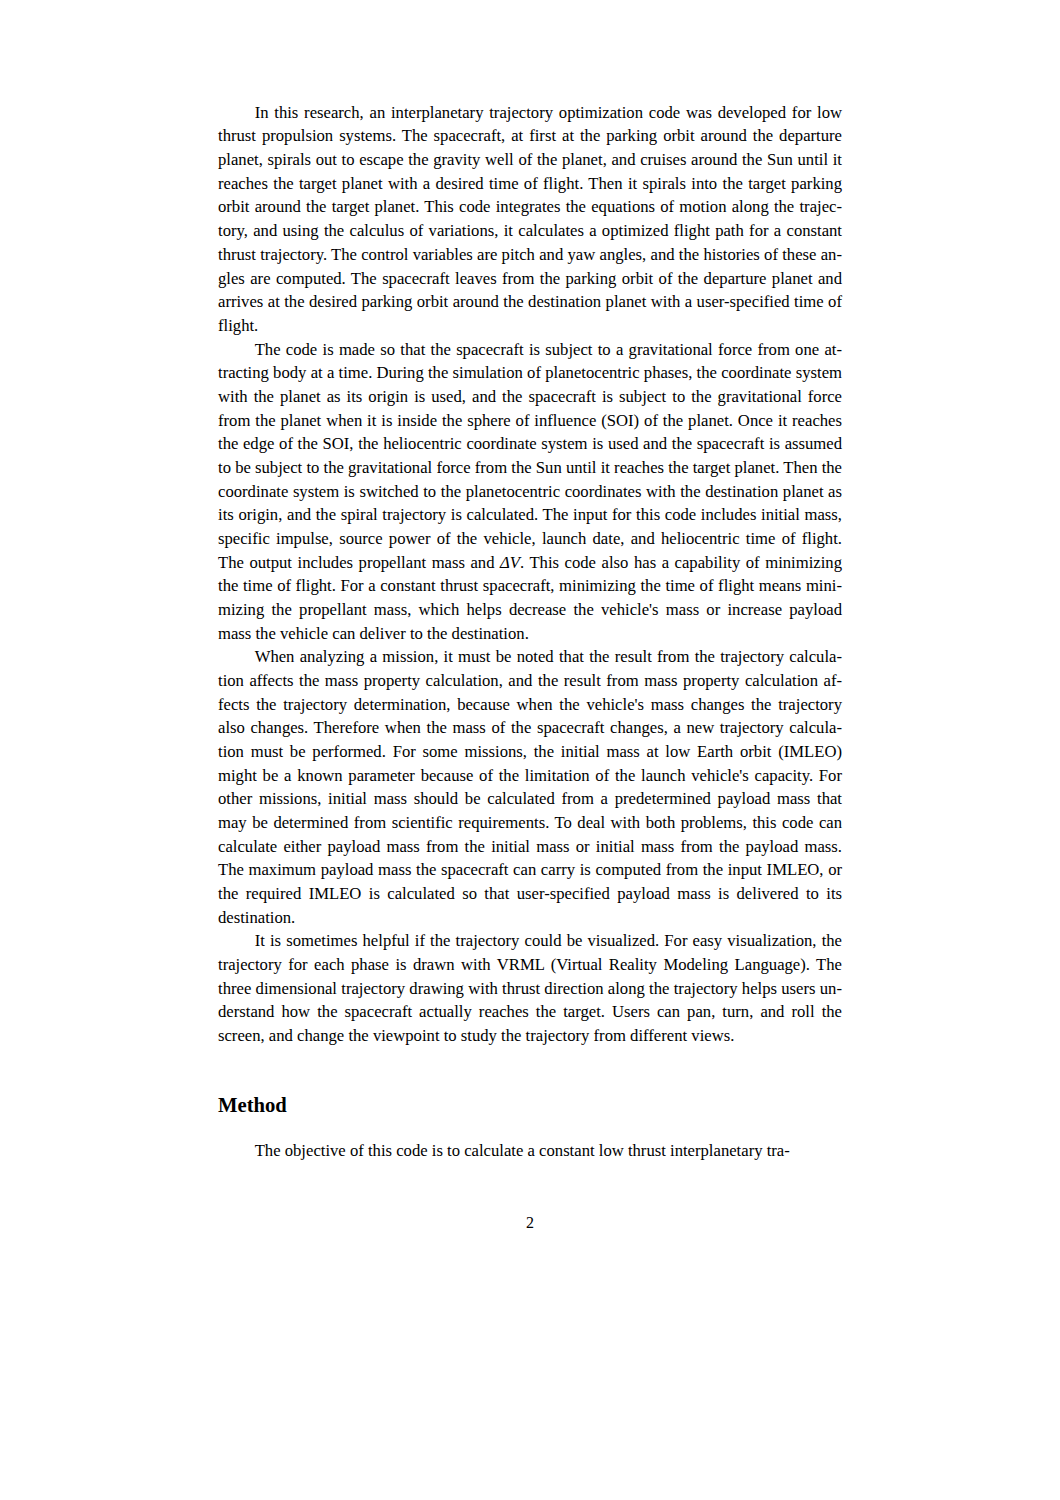In this research, an interplanetary trajectory optimization code was developed for low thrust propulsion systems. The spacecraft, at first at the parking orbit around the departure planet, spirals out to escape the gravity well of the planet, and cruises around the Sun until it reaches the target planet with a desired time of flight. Then it spirals into the target parking orbit around the target planet. This code integrates the equations of motion along the trajectory, and using the calculus of variations, it calculates a optimized flight path for a constant thrust trajectory. The control variables are pitch and yaw angles, and the histories of these angles are computed. The spacecraft leaves from the parking orbit of the departure planet and arrives at the desired parking orbit around the destination planet with a user-specified time of flight.
The code is made so that the spacecraft is subject to a gravitational force from one attracting body at a time. During the simulation of planetocentric phases, the coordinate system with the planet as its origin is used, and the spacecraft is subject to the gravitational force from the planet when it is inside the sphere of influence (SOI) of the planet. Once it reaches the edge of the SOI, the heliocentric coordinate system is used and the spacecraft is assumed to be subject to the gravitational force from the Sun until it reaches the target planet. Then the coordinate system is switched to the planetocentric coordinates with the destination planet as its origin, and the spiral trajectory is calculated. The input for this code includes initial mass, specific impulse, source power of the vehicle, launch date, and heliocentric time of flight. The output includes propellant mass and ΔV. This code also has a capability of minimizing the time of flight. For a constant thrust spacecraft, minimizing the time of flight means minimizing the propellant mass, which helps decrease the vehicle's mass or increase payload mass the vehicle can deliver to the destination.
When analyzing a mission, it must be noted that the result from the trajectory calculation affects the mass property calculation, and the result from mass property calculation affects the trajectory determination, because when the vehicle's mass changes the trajectory also changes. Therefore when the mass of the spacecraft changes, a new trajectory calculation must be performed. For some missions, the initial mass at low Earth orbit (IMLEO) might be a known parameter because of the limitation of the launch vehicle's capacity. For other missions, initial mass should be calculated from a predetermined payload mass that may be determined from scientific requirements. To deal with both problems, this code can calculate either payload mass from the initial mass or initial mass from the payload mass. The maximum payload mass the spacecraft can carry is computed from the input IMLEO, or the required IMLEO is calculated so that user-specified payload mass is delivered to its destination.
It is sometimes helpful if the trajectory could be visualized. For easy visualization, the trajectory for each phase is drawn with VRML (Virtual Reality Modeling Language). The three dimensional trajectory drawing with thrust direction along the trajectory helps users understand how the spacecraft actually reaches the target. Users can pan, turn, and roll the screen, and change the viewpoint to study the trajectory from different views.
Method
The objective of this code is to calculate a constant low thrust interplanetary tra-
2